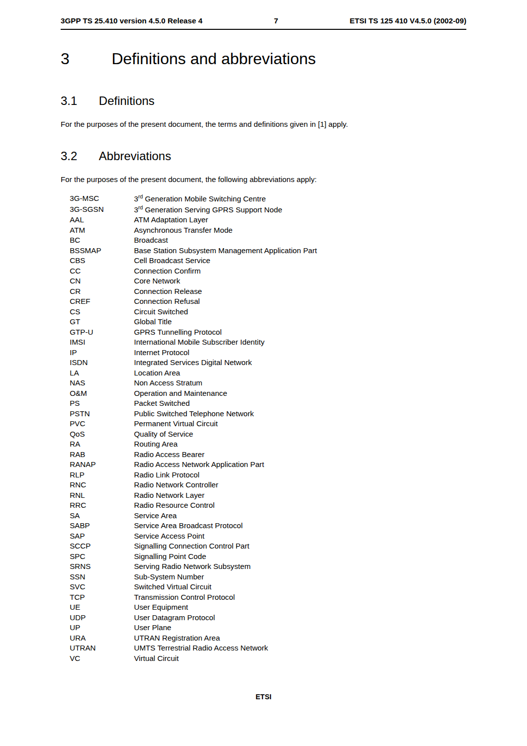3GPP TS 25.410 version 4.5.0 Release 4 7 ETSI TS 125 410 V4.5.0 (2002-09)
3 Definitions and abbreviations
3.1 Definitions
For the purposes of the present document, the terms and definitions given in [1] apply.
3.2 Abbreviations
For the purposes of the present document, the following abbreviations apply:
| 3G-MSC | 3 rd Generation Mobile Switching Centre |
| 3G-SGSN | 3 rd Generation Serving GPRS Support Node |
| AAL | ATM Adaptation Layer |
| ATM | Asynchronous Transfer Mode |
| BC | Broadcast |
| BSSMAP | Base Station Subsystem Management Application Part |
| CBS | Cell Broadcast Service |
| CC | Connection Confirm |
| CN | Core Network |
| CR | Connection Release |
| CREF | Connection Refusal |
| CS | Circuit Switched |
| GT | Global Title |
| GTP-U | GPRS Tunnelling Protocol |
| IMSI | International Mobile Subscriber Identity |
| IP | Internet Protocol |
| ISDN | Integrated Services Digital Network |
| LA | Location Area |
| NAS | Non Access Stratum |
| O&M | Operation and Maintenance |
| PS | Packet Switched |
| PSTN | Public Switched Telephone Network |
| PVC | Permanent Virtual Circuit |
| QoS | Quality of Service |
| RA | Routing Area |
| RAB | Radio Access Bearer |
| RANAP | Radio Access Network Application Part |
| RLP | Radio Link Protocol |
| RNC | Radio Network Controller |
| RNL | Radio Network Layer |
| RRC | Radio Resource Control |
| SA | Service Area |
| SABP | Service Area Broadcast Protocol |
| SAP | Service Access Point |
| SCCP | Signalling Connection Control Part |
| SPC | Signalling Point Code |
| SRNS | Serving Radio Network Subsystem |
| SSN | Sub-System Number |
| SVC | Switched Virtual Circuit |
| TCP | Transmission Control Protocol |
| UE | User Equipment |
| UDP | User Datagram Protocol |
| UP | User Plane |
| URA | UTRAN Registration Area |
| UTRAN | UMTS Terrestrial Radio Access Network |
| VC | Virtual Circuit |
ETSI